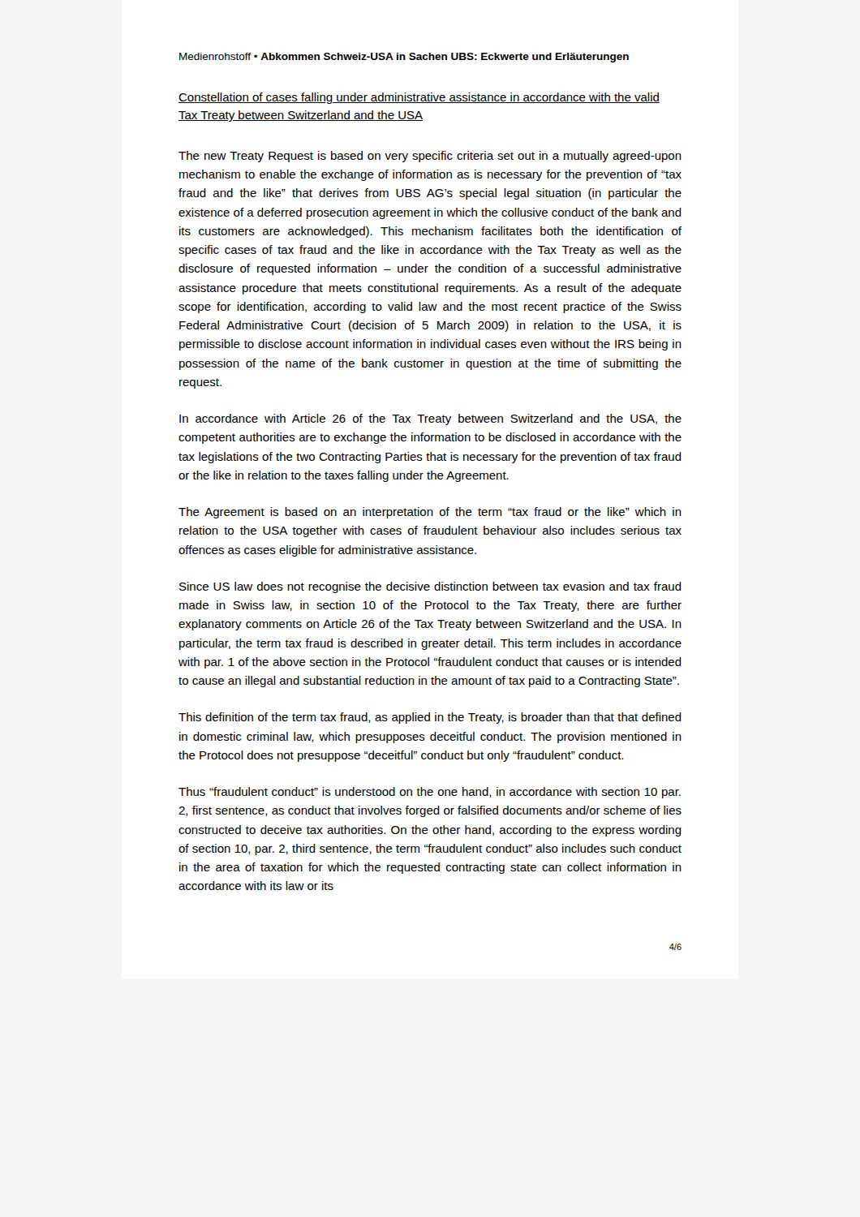Medienrohstoff • Abkommen Schweiz-USA in Sachen UBS: Eckwerte und Erläuterungen
Constellation of cases falling under administrative assistance in accordance with the valid Tax Treaty between Switzerland and the USA
The new Treaty Request is based on very specific criteria set out in a mutually agreed-upon mechanism to enable the exchange of information as is necessary for the prevention of “tax fraud and the like” that derives from UBS AG’s special legal situation (in particular the existence of a deferred prosecution agreement in which the collusive conduct of the bank and its customers are acknowledged). This mechanism facilitates both the identification of specific cases of tax fraud and the like in accordance with the Tax Treaty as well as the disclosure of requested information – under the condition of a successful administrative assistance procedure that meets constitutional requirements. As a result of the adequate scope for identification, according to valid law and the most recent practice of the Swiss Federal Administrative Court (decision of 5 March 2009) in relation to the USA, it is permissible to disclose account information in individual cases even without the IRS being in possession of the name of the bank customer in question at the time of submitting the request.
In accordance with Article 26 of the Tax Treaty between Switzerland and the USA, the competent authorities are to exchange the information to be disclosed in accordance with the tax legislations of the two Contracting Parties that is necessary for the prevention of tax fraud or the like in relation to the taxes falling under the Agreement.
The Agreement is based on an interpretation of the term “tax fraud or the like” which in relation to the USA together with cases of fraudulent behaviour also includes serious tax offences as cases eligible for administrative assistance.
Since US law does not recognise the decisive distinction between tax evasion and tax fraud made in Swiss law, in section 10 of the Protocol to the Tax Treaty, there are further explanatory comments on Article 26 of the Tax Treaty between Switzerland and the USA. In particular, the term tax fraud is described in greater detail. This term includes in accordance with par. 1 of the above section in the Protocol “fraudulent conduct that causes or is intended to cause an illegal and substantial reduction in the amount of tax paid to a Contracting State”.
This definition of the term tax fraud, as applied in the Treaty, is broader than that that defined in domestic criminal law, which presupposes deceitful conduct. The provision mentioned in the Protocol does not presuppose “deceitful” conduct but only “fraudulent” conduct.
Thus “fraudulent conduct” is understood on the one hand, in accordance with section 10 par. 2, first sentence, as conduct that involves forged or falsified documents and/or scheme of lies constructed to deceive tax authorities. On the other hand, according to the express wording of section 10, par. 2, third sentence, the term “fraudulent conduct” also includes such conduct in the area of taxation for which the requested contracting state can collect information in accordance with its law or its
4/6